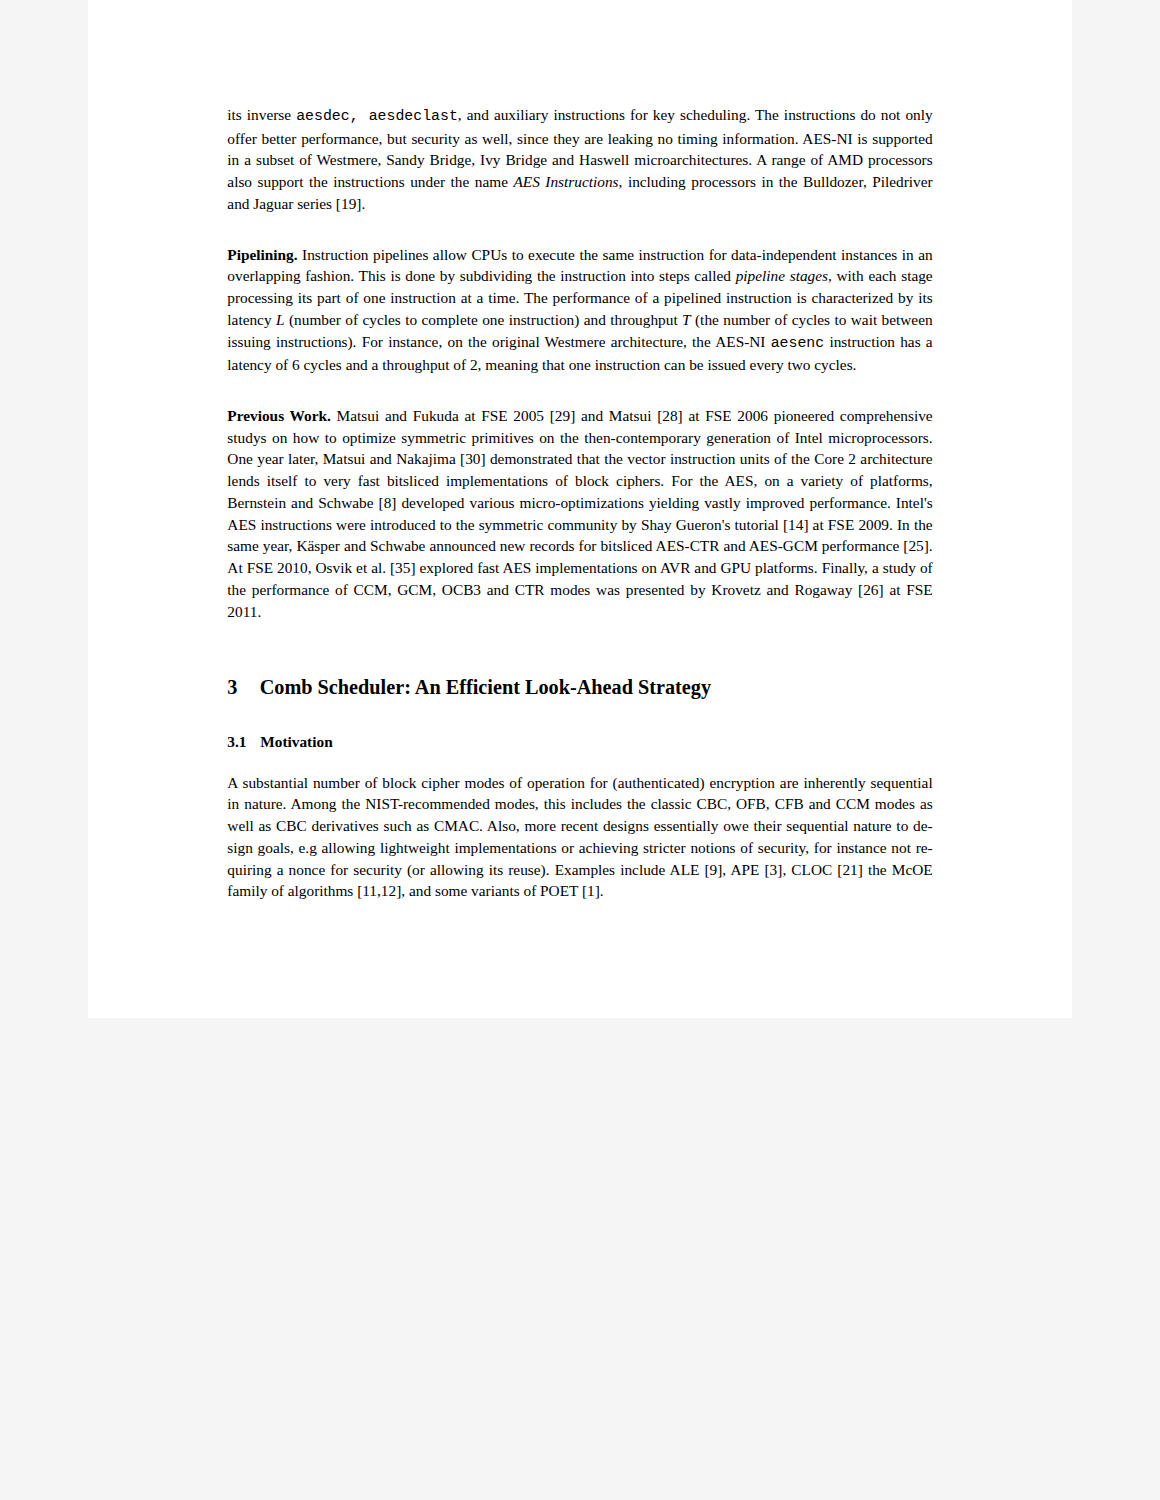its inverse aesdec, aesdeclast, and auxiliary instructions for key scheduling. The instructions do not only offer better performance, but security as well, since they are leaking no timing information. AES-NI is supported in a subset of Westmere, Sandy Bridge, Ivy Bridge and Haswell microarchitectures. A range of AMD processors also support the instructions under the name AES Instructions, including processors in the Bulldozer, Piledriver and Jaguar series [19].
Pipelining. Instruction pipelines allow CPUs to execute the same instruction for data-independent instances in an overlapping fashion. This is done by subdividing the instruction into steps called pipeline stages, with each stage processing its part of one instruction at a time. The performance of a pipelined instruction is characterized by its latency L (number of cycles to complete one instruction) and throughput T (the number of cycles to wait between issuing instructions). For instance, on the original Westmere architecture, the AES-NI aesenc instruction has a latency of 6 cycles and a throughput of 2, meaning that one instruction can be issued every two cycles.
Previous Work. Matsui and Fukuda at FSE 2005 [29] and Matsui [28] at FSE 2006 pioneered comprehensive studys on how to optimize symmetric primitives on the then-contemporary generation of Intel microprocessors. One year later, Matsui and Nakajima [30] demonstrated that the vector instruction units of the Core 2 architecture lends itself to very fast bitsliced implementations of block ciphers. For the AES, on a variety of platforms, Bernstein and Schwabe [8] developed various micro-optimizations yielding vastly improved performance. Intel's AES instructions were introduced to the symmetric community by Shay Gueron's tutorial [14] at FSE 2009. In the same year, Käsper and Schwabe announced new records for bitsliced AES-CTR and AES-GCM performance [25]. At FSE 2010, Osvik et al. [35] explored fast AES implementations on AVR and GPU platforms. Finally, a study of the performance of CCM, GCM, OCB3 and CTR modes was presented by Krovetz and Rogaway [26] at FSE 2011.
3 Comb Scheduler: An Efficient Look-Ahead Strategy
3.1 Motivation
A substantial number of block cipher modes of operation for (authenticated) encryption are inherently sequential in nature. Among the NIST-recommended modes, this includes the classic CBC, OFB, CFB and CCM modes as well as CBC derivatives such as CMAC. Also, more recent designs essentially owe their sequential nature to design goals, e.g allowing lightweight implementations or achieving stricter notions of security, for instance not requiring a nonce for security (or allowing its reuse). Examples include ALE [9], APE [3], CLOC [21] the McOE family of algorithms [11,12], and some variants of POET [1].